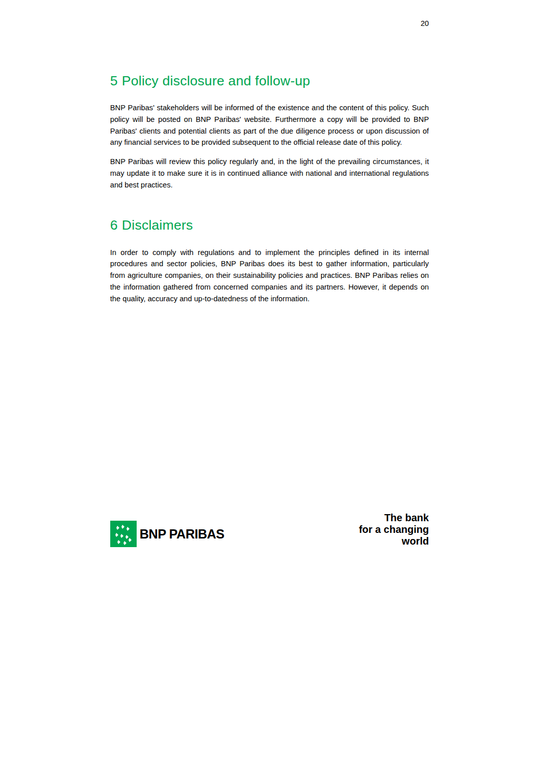20
5 Policy disclosure and follow-up
BNP Paribas' stakeholders will be informed of the existence and the content of this policy. Such policy will be posted on BNP Paribas' website. Furthermore a copy will be provided to BNP Paribas' clients and potential clients as part of the due diligence process or upon discussion of any financial services to be provided subsequent to the official release date of this policy.
BNP Paribas will review this policy regularly and, in the light of the prevailing circumstances, it may update it to make sure it is in continued alliance with national and international regulations and best practices.
6 Disclaimers
In order to comply with regulations and to implement the principles defined in its internal procedures and sector policies, BNP Paribas does its best to gather information, particularly from agriculture companies, on their sustainability policies and practices. BNP Paribas relies on the information gathered from concerned companies and its partners. However, it depends on the quality, accuracy and up-to-datedness of the information.
BNP PARIBAS
The bank
for a changing
world